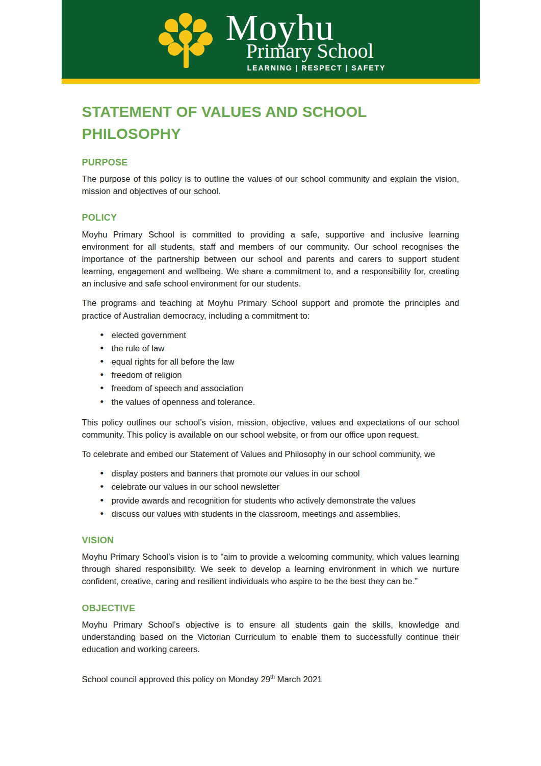Moyhu Primary School LEARNING | RESPECT | SAFETY
STATEMENT OF VALUES AND SCHOOL PHILOSOPHY
PURPOSE
The purpose of this policy is to outline the values of our school community and explain the vision, mission and objectives of our school.
POLICY
Moyhu Primary School is committed to providing a safe, supportive and inclusive learning environment for all students, staff and members of our community. Our school recognises the importance of the partnership between our school and parents and carers to support student learning, engagement and wellbeing. We share a commitment to, and a responsibility for, creating an inclusive and safe school environment for our students.
The programs and teaching at Moyhu Primary School support and promote the principles and practice of Australian democracy, including a commitment to:
elected government
the rule of law
equal rights for all before the law
freedom of religion
freedom of speech and association
the values of openness and tolerance.
This policy outlines our school’s vision, mission, objective, values and expectations of our school community. This policy is available on our school website, or from our office upon request.
To celebrate and embed our Statement of Values and Philosophy in our school community, we
display posters and banners that promote our values in our school
celebrate our values in our school newsletter
provide awards and recognition for students who actively demonstrate the values
discuss our values with students in the classroom, meetings and assemblies.
VISION
Moyhu Primary School’s vision is to “aim to provide a welcoming community, which values learning through shared responsibility. We seek to develop a learning environment in which we nurture confident, creative, caring and resilient individuals who aspire to be the best they can be.”
OBJECTIVE
Moyhu Primary School’s objective is to ensure all students gain the skills, knowledge and understanding based on the Victorian Curriculum to enable them to successfully continue their education and working careers.
School council approved this policy on Monday 29th March 2021